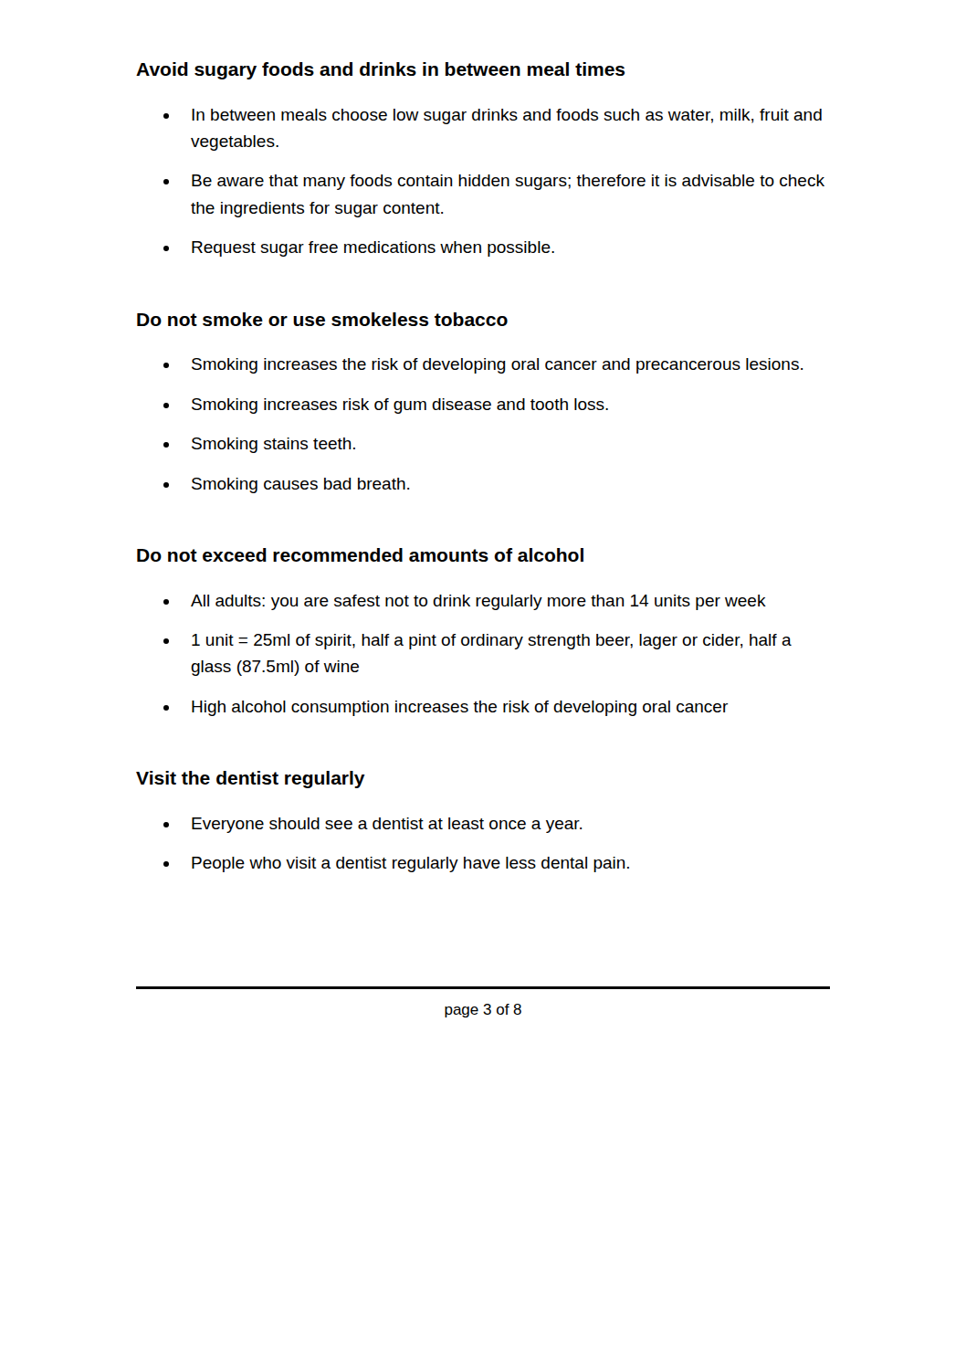Avoid sugary foods and drinks in between meal times
In between meals choose low sugar drinks and foods such as water, milk, fruit and vegetables.
Be aware that many foods contain hidden sugars; therefore it is advisable to check the ingredients for sugar content.
Request sugar free medications when possible.
Do not smoke or use smokeless tobacco
Smoking increases the risk of developing oral cancer and precancerous lesions.
Smoking increases risk of gum disease and tooth loss.
Smoking stains teeth.
Smoking causes bad breath.
Do not exceed recommended amounts of alcohol
All adults: you are safest not to drink regularly more than 14 units per week
1 unit = 25ml of spirit, half a pint of ordinary strength beer, lager or cider, half a glass (87.5ml) of wine
High alcohol consumption increases the risk of developing oral cancer
Visit the dentist regularly
Everyone should see a dentist at least once a year.
People who visit a dentist regularly have less dental pain.
page 3 of 8